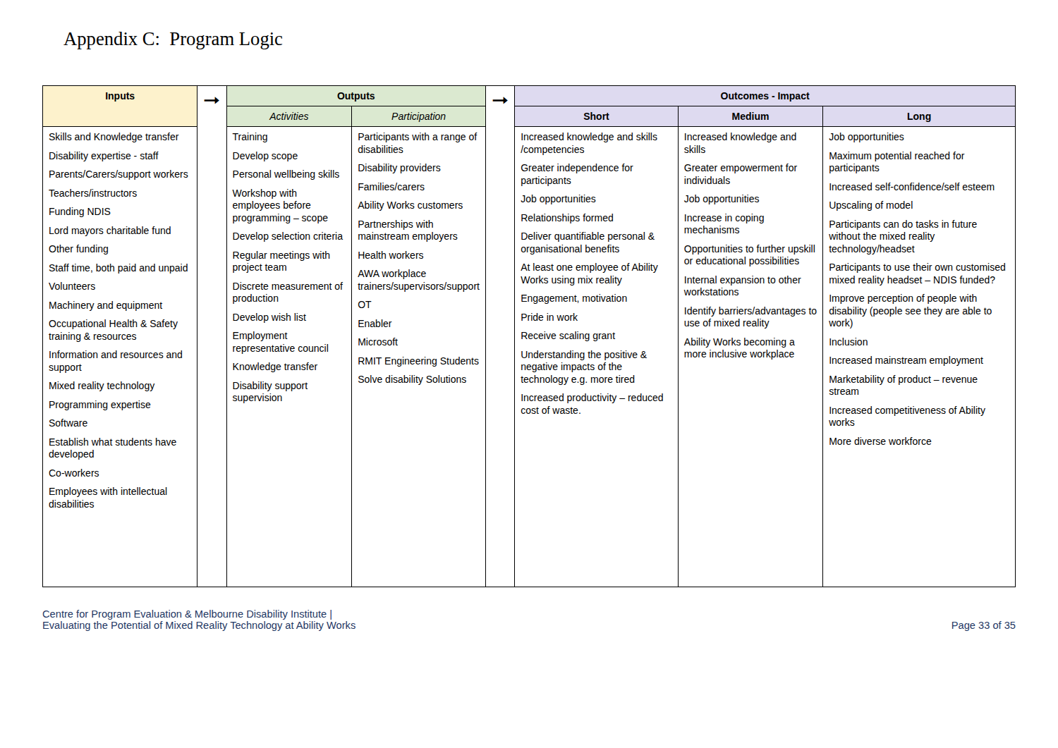Appendix C: Program Logic
| Inputs | ➞ | Outputs | ➞ | Outcomes - Impact |
| Activities | Participation | Short | Medium | Long |
| Skills and Knowledge transfer Disability expertise - staff Parents/Carers/support workers Teachers/instructors Funding NDIS Lord mayors charitable fund Other funding Staff time, both paid and unpaid Volunteers Machinery and equipment Occupational Health & Safety training & resources Information and resources and support Mixed reality technology Programming expertise Software Establish what students have developed Co-workers Employees with intellectual disabilities | Training Develop scope Personal wellbeing skills Workshop with employees before programming – scope Develop selection criteria Regular meetings with project team Discrete measurement of production Develop wish list Employment representative council Knowledge transfer Disability support supervision | Participants with a range of disabilities Disability providers Families/carers Ability Works customers Partnerships with mainstream employers Health workers AWA workplace trainers/supervisors/support OT Enabler Microsoft RMIT Engineering Students Solve disability Solutions | Increased knowledge and skills /competencies Greater independence for participants Job opportunities Relationships formed Deliver quantifiable personal & organisational benefits At least one employee of Ability Works using mix reality Engagement, motivation Pride in work Receive scaling grant Understanding the positive & negative impacts of the technology e.g. more tired Increased productivity – reduced cost of waste. | Increased knowledge and skills Greater empowerment for individuals Job opportunities Increase in coping mechanisms Opportunities to further upskill or educational possibilities Internal expansion to other workstations Identify barriers/advantages to use of mixed reality Ability Works becoming a more inclusive workplace | Job opportunities Maximum potential reached for participants Increased self-confidence/self esteem Upscaling of model Participants can do tasks in future without the mixed reality technology/headset Participants to use their own customised mixed reality headset – NDIS funded? Improve perception of people with disability (people see they are able to work) Inclusion Increased mainstream employment Marketability of product – revenue stream Increased competitiveness of Ability works More diverse workforce |
Centre for Program Evaluation & Melbourne Disability Institute |
Evaluating the Potential of Mixed Reality Technology at Ability Works
Page 33 of 35